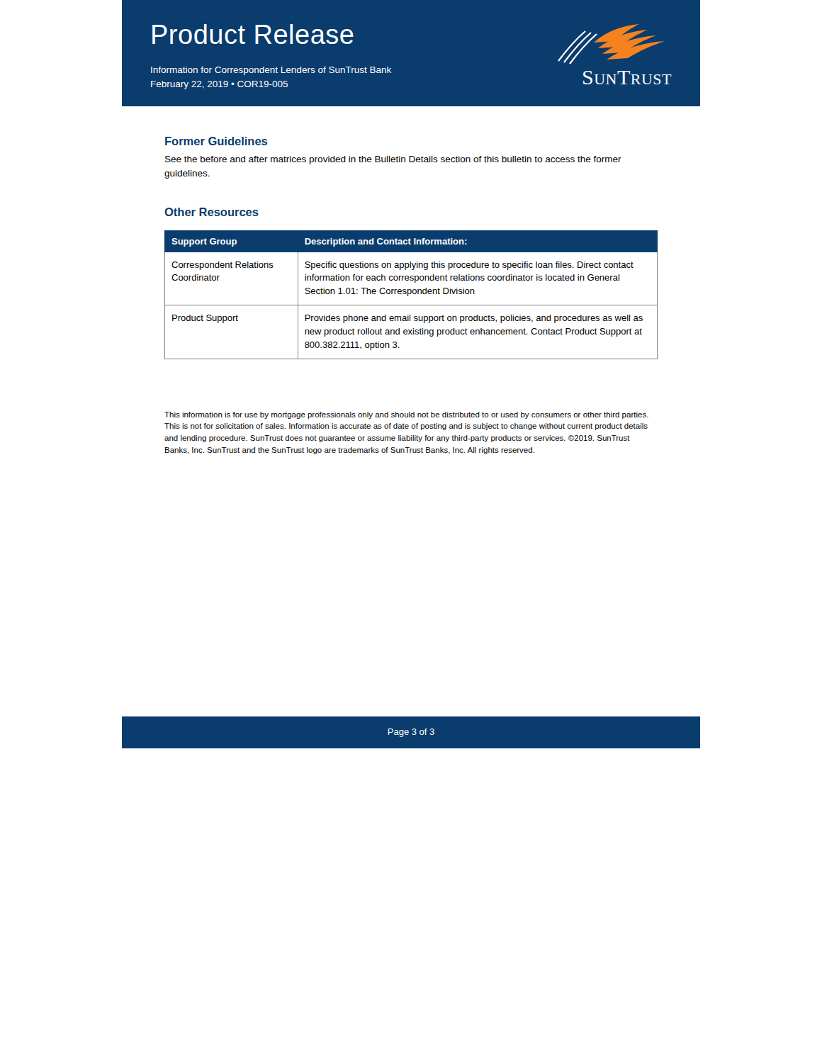Product Release
Information for Correspondent Lenders of SunTrust Bank
February 22, 2019 • COR19-005
SUNTRUST
Former Guidelines
See the before and after matrices provided in the Bulletin Details section of this bulletin to access the former guidelines.
Other Resources
| Support Group | Description and Contact Information: |
| --- | --- |
| Correspondent Relations Coordinator | Specific questions on applying this procedure to specific loan files. Direct contact information for each correspondent relations coordinator is located in General Section 1.01: The Correspondent Division |
| Product Support | Provides phone and email support on products, policies, and procedures as well as new product rollout and existing product enhancement. Contact Product Support at 800.382.2111, option 3. |
This information is for use by mortgage professionals only and should not be distributed to or used by consumers or other third parties. This is not for solicitation of sales. Information is accurate as of date of posting and is subject to change without current product details and lending procedure. SunTrust does not guarantee or assume liability for any third-party products or services. ©2019. SunTrust Banks, Inc. SunTrust and the SunTrust logo are trademarks of SunTrust Banks, Inc. All rights reserved.
Page 3 of 3